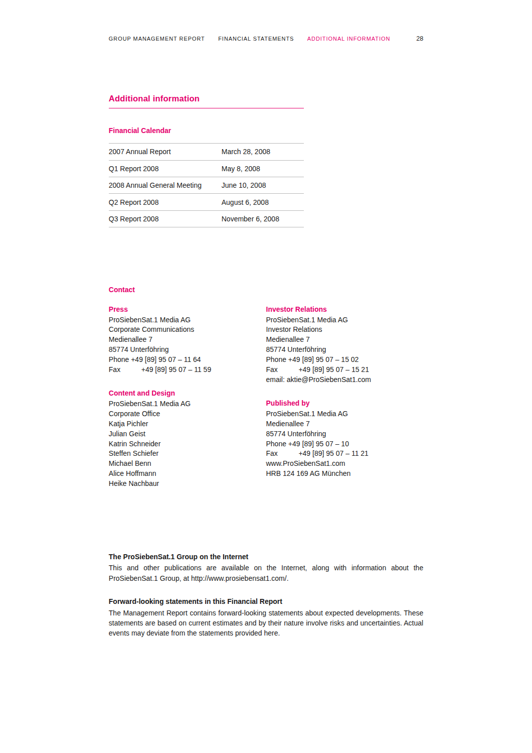Group Management Report Financial Statements Additional Information 28
Additional information
Financial Calendar
| 2007 Annual Report | March 28, 2008 |
| Q1 Report 2008 | May 8, 2008 |
| 2008 Annual General Meeting | June 10, 2008 |
| Q2 Report 2008 | August 6, 2008 |
| Q3 Report 2008 | November 6, 2008 |
Contact
Press
ProSiebenSat.1 Media AG
Corporate Communications
Medienallee 7
85774 Unterföhring
Phone +49 [89] 95 07 – 11 64
Fax +49 [89] 95 07 – 11 59
Content and Design
ProSiebenSat.1 Media AG
Corporate Office
Katja Pichler
Julian Geist
Katrin Schneider
Steffen Schiefer
Michael Benn
Alice Hoffmann
Heike Nachbaur
Investor Relations
ProSiebenSat.1 Media AG
Investor Relations
Medienallee 7
85774 Unterföhring
Phone +49 [89] 95 07 – 15 02
Fax +49 [89] 95 07 – 15 21
email: aktie@ProSiebenSat1.com
Published by
ProSiebenSat.1 Media AG
Medienallee 7
85774 Unterföhring
Phone +49 [89] 95 07 – 10
Fax +49 [89] 95 07 – 11 21
www.ProSiebenSat1.com
HRB 124 169 AG München
The ProSiebenSat.1 Group on the Internet
This and other publications are available on the Internet, along with information about the ProSiebenSat.1 Group, at http://www.prosiebensat1.com/.
Forward-looking statements in this Financial Report
The Management Report contains forward-looking statements about expected developments. These statements are based on current estimates and by their nature involve risks and uncertainties. Actual events may deviate from the statements provided here.